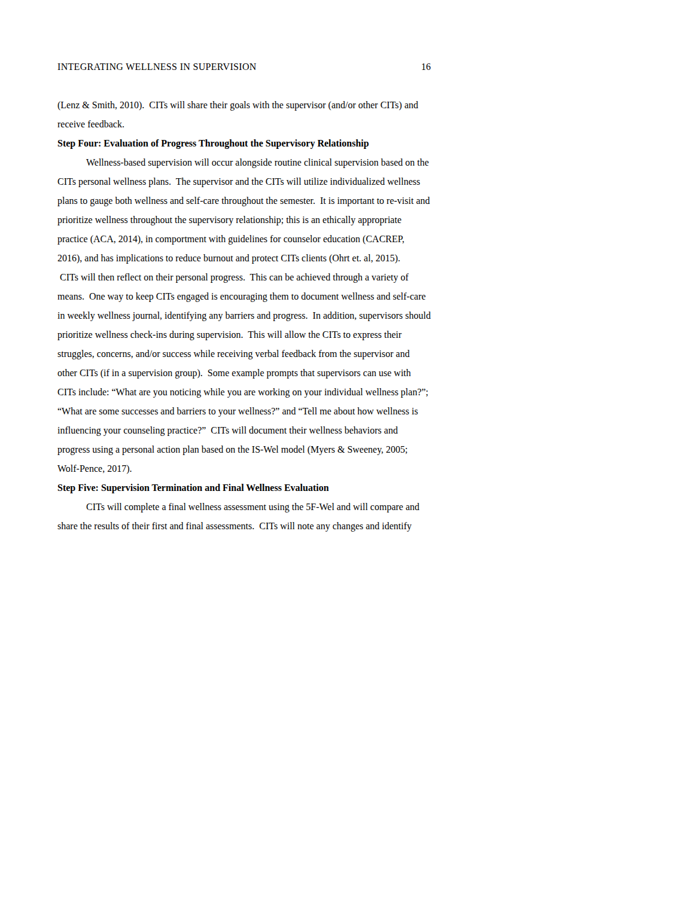Integrating Wellness in Supervision 16
(Lenz & Smith, 2010). CITs will share their goals with the supervisor (and/or other CITs) and receive feedback.
Step Four: Evaluation of Progress Throughout the Supervisory Relationship
Wellness-based supervision will occur alongside routine clinical supervision based on the CITs personal wellness plans. The supervisor and the CITs will utilize individualized wellness plans to gauge both wellness and self-care throughout the semester. It is important to re-visit and prioritize wellness throughout the supervisory relationship; this is an ethically appropriate practice (ACA, 2014), in comportment with guidelines for counselor education (CACREP, 2016), and has implications to reduce burnout and protect CITs clients (Ohrt et. al, 2015).
CITs will then reflect on their personal progress. This can be achieved through a variety of means. One way to keep CITs engaged is encouraging them to document wellness and self-care in weekly wellness journal, identifying any barriers and progress. In addition, supervisors should prioritize wellness check-ins during supervision. This will allow the CITs to express their struggles, concerns, and/or success while receiving verbal feedback from the supervisor and other CITs (if in a supervision group). Some example prompts that supervisors can use with CITs include: “What are you noticing while you are working on your individual wellness plan?”; “What are some successes and barriers to your wellness?” and “Tell me about how wellness is influencing your counseling practice?” CITs will document their wellness behaviors and progress using a personal action plan based on the IS-Wel model (Myers & Sweeney, 2005; Wolf-Pence, 2017).
Step Five: Supervision Termination and Final Wellness Evaluation
CITs will complete a final wellness assessment using the 5F-Wel and will compare and share the results of their first and final assessments. CITs will note any changes and identify